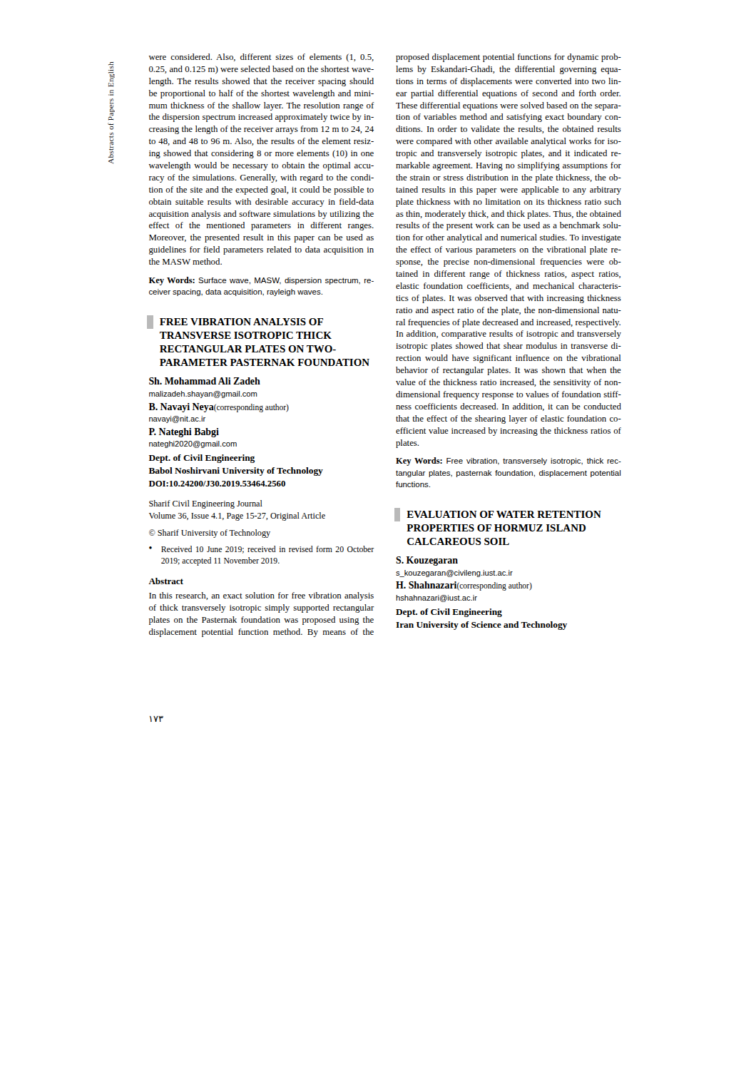Abstracts of Papers in English
were considered. Also, different sizes of elements (1, 0.5, 0.25, and 0.125 m) were selected based on the shortest wavelength. The results showed that the receiver spacing should be proportional to half of the shortest wavelength and minimum thickness of the shallow layer. The resolution range of the dispersion spectrum increased approximately twice by increasing the length of the receiver arrays from 12 m to 24, 24 to 48, and 48 to 96 m. Also, the results of the element resizing showed that considering 8 or more elements (10) in one wavelength would be necessary to obtain the optimal accuracy of the simulations. Generally, with regard to the condition of the site and the expected goal, it could be possible to obtain suitable results with desirable accuracy in field-data acquisition analysis and software simulations by utilizing the effect of the mentioned parameters in different ranges. Moreover, the presented result in this paper can be used as guidelines for field parameters related to data acquisition in the MASW method.
Key Words: Surface wave, MASW, dispersion spectrum, receiver spacing, data acquisition, rayleigh waves.
FREE VIBRATION ANALYSIS OF TRANSVERSE ISOTROPIC THICK RECTANGULAR PLATES ON TWO-PARAMETER PASTERNAK FOUNDATION
Sh. Mohammad Ali Zadeh malizadeh.shayan@gmail.com B. Navayi Neya(corresponding author) navayi@nit.ac.ir P. Nateghi Babgi nateghi2020@gmail.com
Dept. of Civil Engineering
Babol Noshirvani University of Technology
DOI:10.24200/J30.2019.53464.2560
Sharif Civil Engineering Journal
Volume 36, Issue 4.1, Page 15-27, Original Article
© Sharif University of Technology
Received 10 June 2019; received in revised form 20 October 2019; accepted 11 November 2019.
Abstract
In this research, an exact solution for free vibration analysis of thick transversely isotropic simply supported rectangular plates on the Pasternak foundation was proposed using the displacement potential function method. By means of the proposed displacement potential functions for dynamic problems by Eskandari-Ghadi, the differential governing equations in terms of displacements were converted into two linear partial differential equations of second and forth order. These differential equations were solved based on the separation of variables method and satisfying exact boundary conditions. In order to validate the results, the obtained results were compared with other available analytical works for isotropic and transversely isotropic plates, and it indicated remarkable agreement. Having no simplifying assumptions for the strain or stress distribution in the plate thickness, the obtained results in this paper were applicable to any arbitrary plate thickness with no limitation on its thickness ratio such as thin, moderately thick, and thick plates. Thus, the obtained results of the present work can be used as a benchmark solution for other analytical and numerical studies. To investigate the effect of various parameters on the vibrational plate response, the precise non-dimensional frequencies were obtained in different range of thickness ratios, aspect ratios, elastic foundation coefficients, and mechanical characteristics of plates. It was observed that with increasing thickness ratio and aspect ratio of the plate, the non-dimensional natural frequencies of plate decreased and increased, respectively. In addition, comparative results of isotropic and transversely isotropic plates showed that shear modulus in transverse direction would have significant influence on the vibrational behavior of rectangular plates. It was shown that when the value of the thickness ratio increased, the sensitivity of non-dimensional frequency response to values of foundation stiffness coefficients decreased. In addition, it can be conducted that the effect of the shearing layer of elastic foundation coefficient value increased by increasing the thickness ratios of plates.
Key Words: Free vibration, transversely isotropic, thick rectangular plates, pasternak foundation, displacement potential functions.
EVALUATION OF WATER RETENTION PROPERTIES OF HORMUZ ISLAND CALCAREOUS SOIL
S. Kouzegaran s_kouzegaran@civileng.iust.ac.ir H. Shahnazari(corresponding author) hshahnazari@iust.ac.ir
Dept. of Civil Engineering
Iran University of Science and Technology
١٧٣